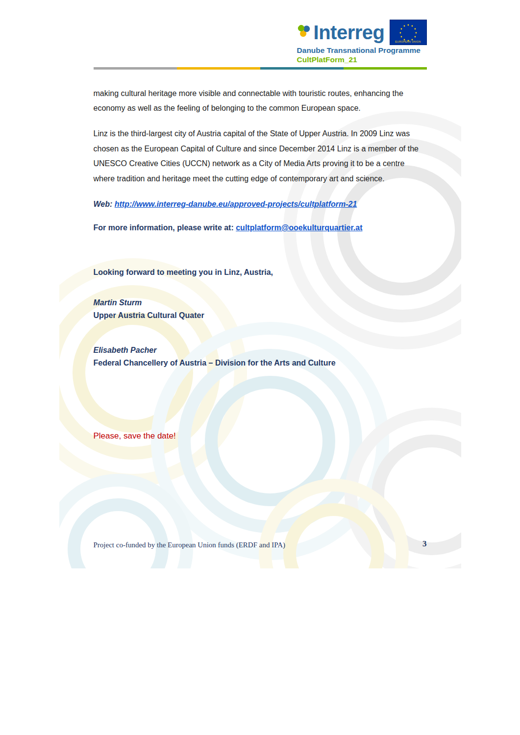Interreg
EUROPEAN UNION
Danube Transnational Programme
CultPlatForm_21
making cultural heritage more visible and connectable with touristic routes, enhancing the economy as well as the feeling of belonging to the common European space.
Linz is the third-largest city of Austria capital of the State of Upper Austria. In 2009 Linz was chosen as the European Capital of Culture and since December 2014 Linz is a member of the UNESCO Creative Cities (UCCN) network as a City of Media Arts proving it to be a centre where tradition and heritage meet the cutting edge of contemporary art and science.
Web: http://www.interreg-danube.eu/approved-projects/cultplatform-21
For more information, please write at: cultplatform@ooekulturquartier.at
Looking forward to meeting you in Linz, Austria,
Martin Sturm
Upper Austria Cultural Quater
Elisabeth Pacher
Federal Chancellery of Austria – Division for the Arts and Culture
Please, save the date!
Project co-funded by the European Union funds (ERDF and IPA)
3